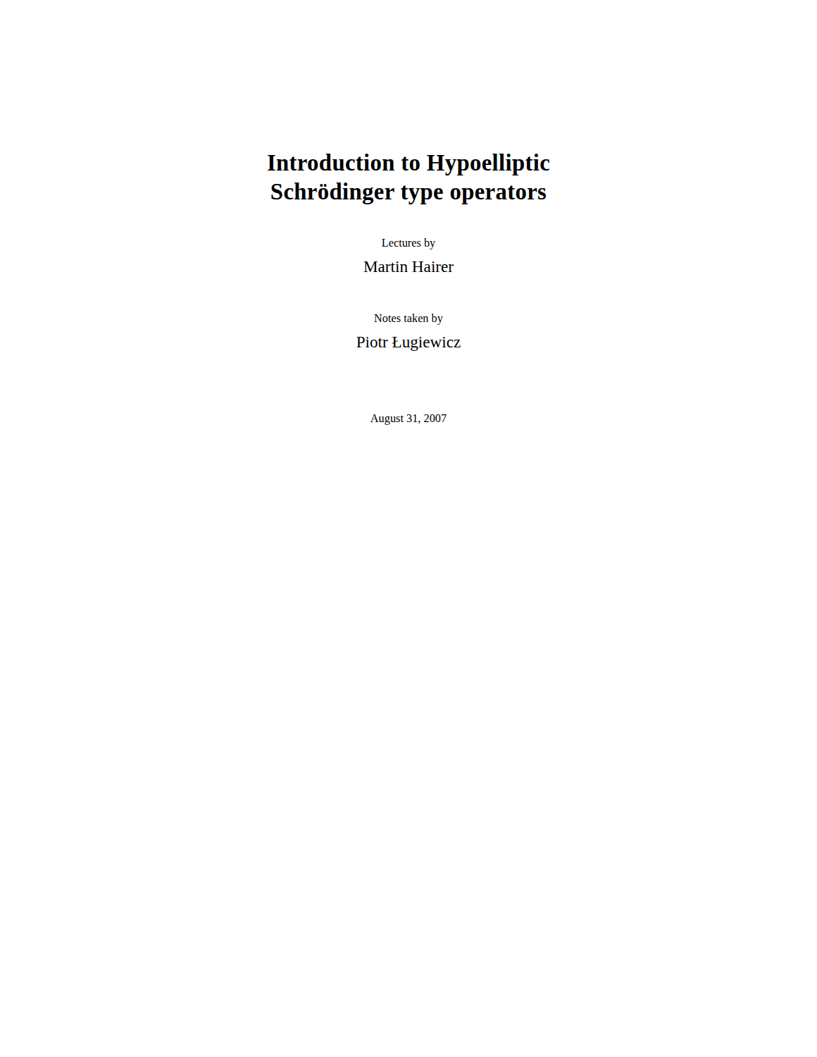Introduction to Hypoelliptic
Schrödinger type operators
Lectures by
Martin Hairer
Notes taken by
Piotr Ługiewicz
August 31, 2007